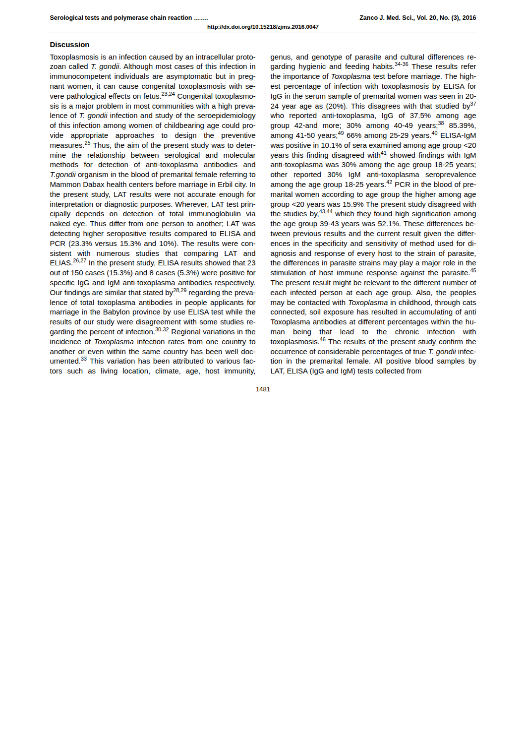Serological tests and polymerase chain reaction …….
Zanco J. Med. Sci., Vol. 20, No. (3), 2016
http://dx.doi.org/10.15218/zjms.2016.0047
Discussion
Toxoplasmosis is an infection caused by an intracellular protozoan called T. gondii. Although most cases of this infection in immunocompetent individuals are asymptomatic but in pregnant women, it can cause congenital toxoplasmosis with severe pathological effects on fetus.23,24 Congenital toxoplasmosis is a major problem in most communities with a high prevalence of T. gondii infection and study of the seroepidemiology of this infection among women of childbearing age could provide appropriate approaches to design the preventive measures.25 Thus, the aim of the present study was to determine the relationship between serological and molecular methods for detection of anti-toxoplasma antibodies and T.gondii organism in the blood of premarital female referring to Mammon Dabax health centers before marriage in Erbil city. In the present study, LAT results were not accurate enough for interpretation or diagnostic purposes. Wherever, LAT test principally depends on detection of total immunoglobulin via naked eye. Thus differ from one person to another; LAT was detecting higher seropositive results compared to ELISA and PCR (23.3% versus 15.3% and 10%). The results were consistent with numerous studies that comparing LAT and ELIAS.26,27 In the present study, ELISA results showed that 23 out of 150 cases (15.3%) and 8 cases (5.3%) were positive for specific IgG and IgM anti-toxoplasma antibodies respectively. Our findings are similar that stated by28,29 regarding the prevalence of total toxoplasma antibodies in people applicants for marriage in the Babylon province by use ELISA test while the results of our study were disagreement with some studies regarding the percent of infection.30-32 Regional variations in the incidence of Toxoplasma infection rates from one country to another or even within the same country has been well doc-umented.33 This variation has been attributed to various factors such as living location, climate, age, host immunity, genus, and genotype of parasite and cultural differences regarding hygienic and feeding habits.34-36 These results refer the importance of Toxoplasma test before marriage. The highest percentage of infection with toxoplasmosis by ELISA for IgG in the serum sample of premarital women was seen in 20-24 year age as (20%). This disagrees with that studied by37 who reported anti-toxoplasma, IgG of 37.5% among age group 42-and more; 30% among 40-49 years;38 85.39%, among 41-50 years;49 66% among 25-29 years.40 ELISA-IgM was positive in 10.1% of sera examined among age group <20 years this finding disagreed with41 showed findings with IgM anti-toxoplasma was 30% among the age group 18-25 years; other reported 30% IgM anti-toxoplasma seroprevalence among the age group 18-25 years.42 PCR in the blood of premarital women according to age group the higher among age group <20 years was 15.9% The present study disagreed with the studies by,43,44 which they found high signification among the age group 39-43 years was 52.1%. These differences between previous results and the current result given the differences in the specificity and sensitivity of method used for diagnosis and response of every host to the strain of parasite, the differences in parasite strains may play a major role in the stimulation of host immune response against the parasite.45 The present result might be relevant to the different number of each infected person at each age group. Also, the peoples may be contacted with Toxoplasma in childhood, through cats connected, soil exposure has resulted in accumulating of anti Toxoplasma antibodies at different percentages within the human being that lead to the chronic infection with toxoplasmosis.46 The results of the present study confirm the occurrence of considerable percentages of true T. gondii infection in the premarital female. All positive blood samples by LAT, ELISA (IgG and IgM) tests collected from
1481